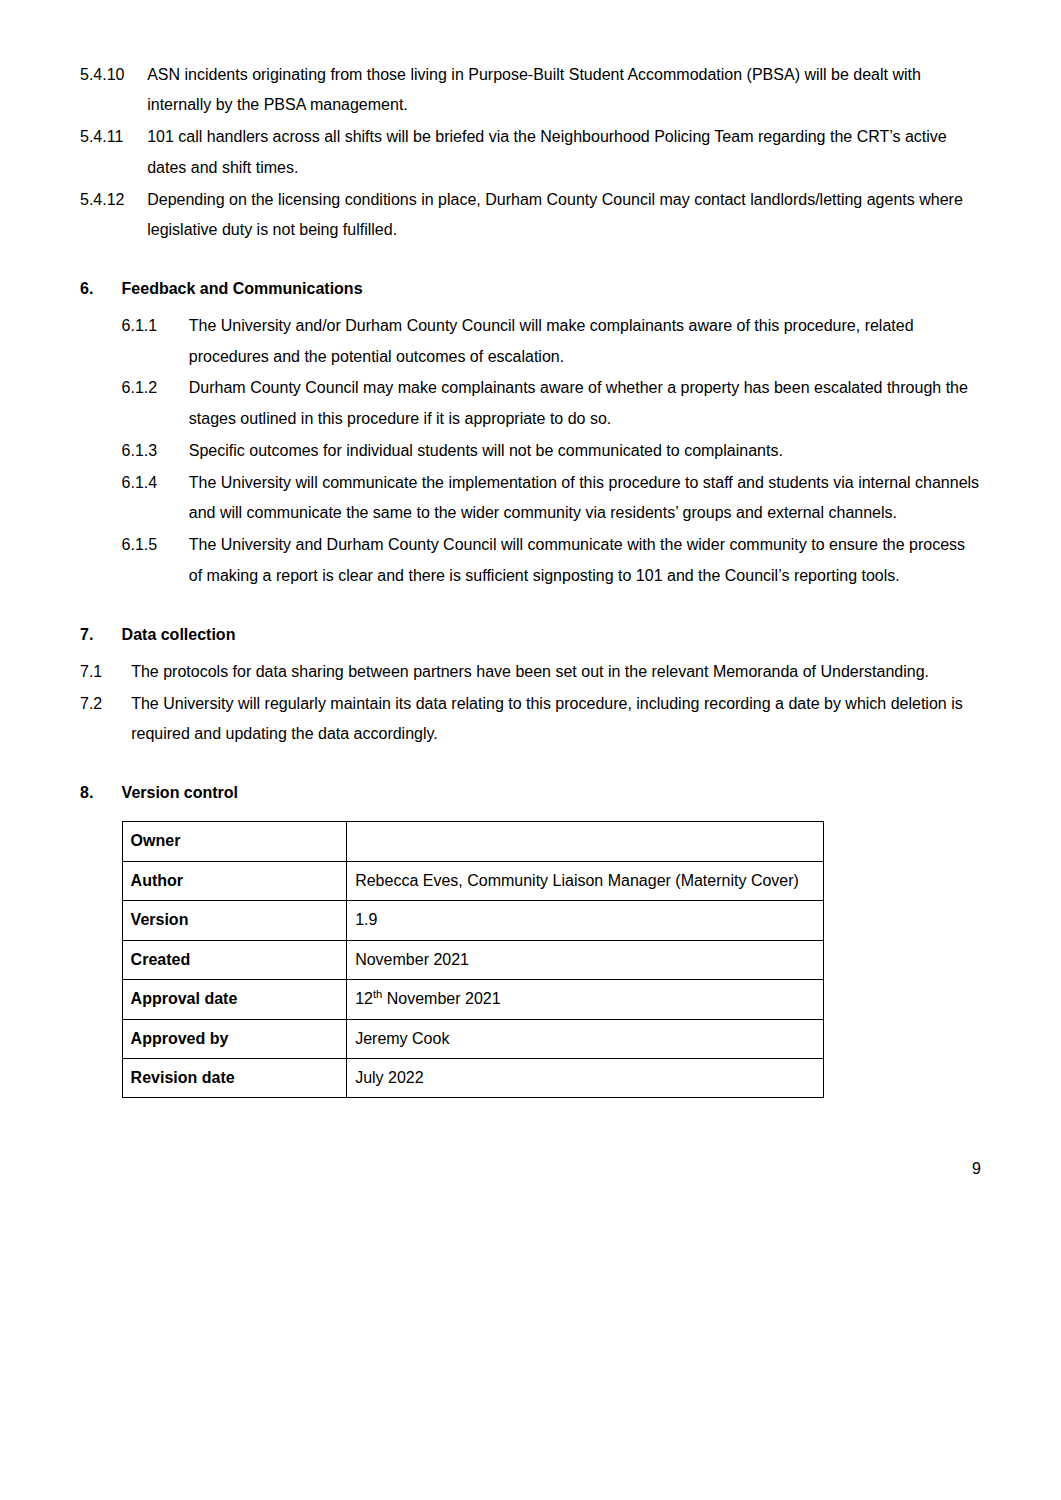5.4.10 ASN incidents originating from those living in Purpose-Built Student Accommodation (PBSA) will be dealt with internally by the PBSA management.
5.4.11101 call handlers across all shifts will be briefed via the Neighbourhood Policing Team regarding the CRT’s active dates and shift times.
5.4.12 Depending on the licensing conditions in place, Durham County Council may contact landlords/letting agents where legislative duty is not being fulfilled.
6. Feedback and Communications
6.1.1 The University and/or Durham County Council will make complainants aware of this procedure, related procedures and the potential outcomes of escalation.
6.1.2 Durham County Council may make complainants aware of whether a property has been escalated through the stages outlined in this procedure if it is appropriate to do so.
6.1.3 Specific outcomes for individual students will not be communicated to complainants.
6.1.4 The University will communicate the implementation of this procedure to staff and students via internal channels and will communicate the same to the wider community via residents’ groups and external channels.
6.1.5 The University and Durham County Council will communicate with the wider community to ensure the process of making a report is clear and there is sufficient signposting to 101 and the Council’s reporting tools.
7. Data collection
7.1 The protocols for data sharing between partners have been set out in the relevant Memoranda of Understanding.
7.2 The University will regularly maintain its data relating to this procedure, including recording a date by which deletion is required and updating the data accordingly.
8. Version control
| Owner | |
| Author | Rebecca Eves, Community Liaison Manager (Maternity Cover) |
| Version | 1.9 |
| Created | November 2021 |
| Approval date | 12 th November 2021 |
| Approved by | Jeremy Cook |
| Revision date | July 2022 |
9